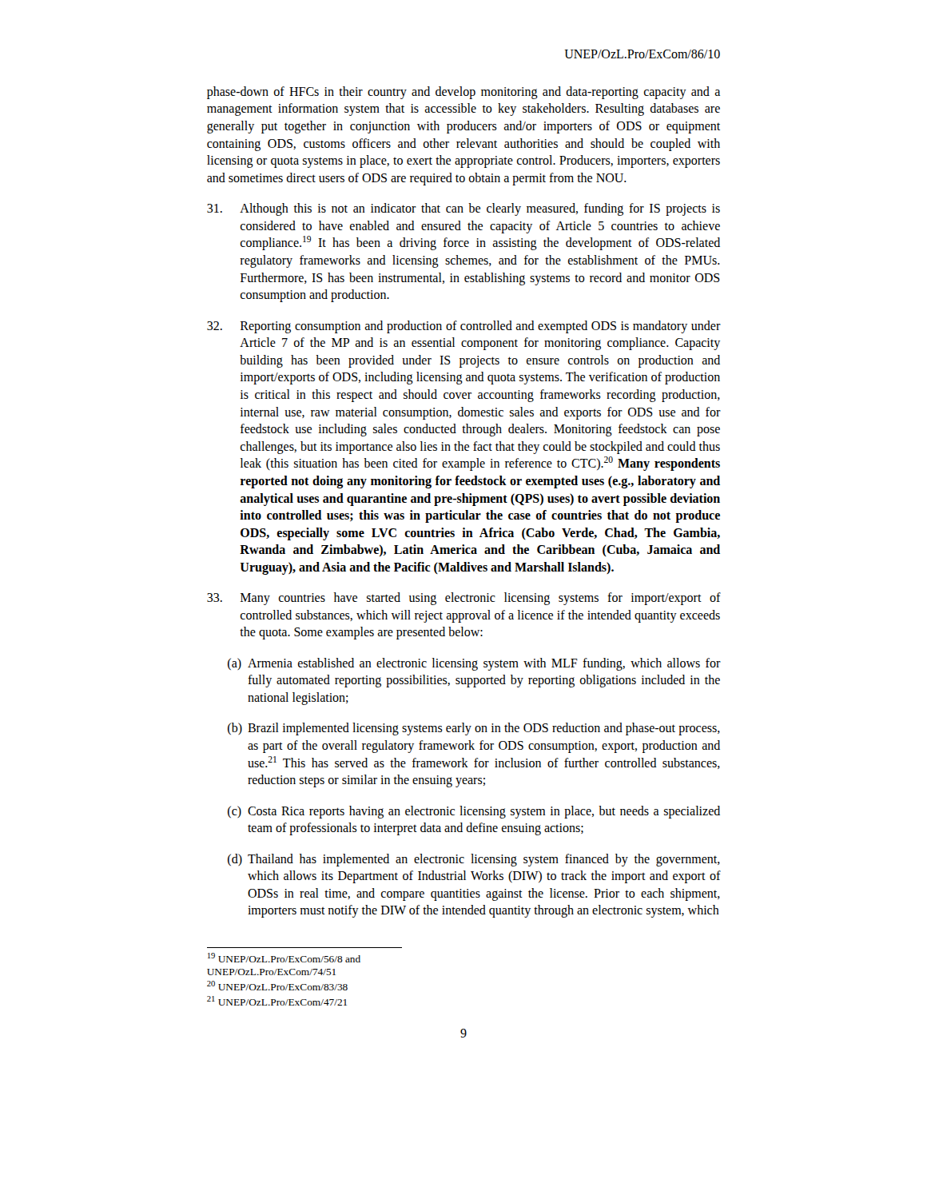UNEP/OzL.Pro/ExCom/86/10
phase-down of HFCs in their country and develop monitoring and data-reporting capacity and a management information system that is accessible to key stakeholders. Resulting databases are generally put together in conjunction with producers and/or importers of ODS or equipment containing ODS, customs officers and other relevant authorities and should be coupled with licensing or quota systems in place, to exert the appropriate control. Producers, importers, exporters and sometimes direct users of ODS are required to obtain a permit from the NOU.
31.
Although this is not an indicator that can be clearly measured, funding for IS projects is considered to have enabled and ensured the capacity of Article 5 countries to achieve compliance.19 It has been a driving force in assisting the development of ODS-related regulatory frameworks and licensing schemes, and for the establishment of the PMUs. Furthermore, IS has been instrumental, in establishing systems to record and monitor ODS consumption and production.
32.
Reporting consumption and production of controlled and exempted ODS is mandatory under Article 7 of the MP and is an essential component for monitoring compliance. Capacity building has been provided under IS projects to ensure controls on production and import/exports of ODS, including licensing and quota systems. The verification of production is critical in this respect and should cover accounting frameworks recording production, internal use, raw material consumption, domestic sales and exports for ODS use and for feedstock use including sales conducted through dealers. Monitoring feedstock can pose challenges, but its importance also lies in the fact that they could be stockpiled and could thus leak (this situation has been cited for example in reference to CTC).20 Many respondents reported not doing any monitoring for feedstock or exempted uses (e.g., laboratory and analytical uses and quarantine and pre-shipment (QPS) uses) to avert possible deviation into controlled uses; this was in particular the case of countries that do not produce ODS, especially some LVC countries in Africa (Cabo Verde, Chad, The Gambia, Rwanda and Zimbabwe), Latin America and the Caribbean (Cuba, Jamaica and Uruguay), and Asia and the Pacific (Maldives and Marshall Islands).
33.
Many countries have started using electronic licensing systems for import/export of controlled substances, which will reject approval of a licence if the intended quantity exceeds the quota. Some examples are presented below:
(a) Armenia established an electronic licensing system with MLF funding, which allows for fully automated reporting possibilities, supported by reporting obligations included in the national legislation;
(b) Brazil implemented licensing systems early on in the ODS reduction and phase-out process, as part of the overall regulatory framework for ODS consumption, export, production and use.21 This has served as the framework for inclusion of further controlled substances, reduction steps or similar in the ensuing years;
(c) Costa Rica reports having an electronic licensing system in place, but needs a specialized team of professionals to interpret data and define ensuing actions;
(d) Thailand has implemented an electronic licensing system financed by the government, which allows its Department of Industrial Works (DIW) to track the import and export of ODSs in real time, and compare quantities against the license. Prior to each shipment, importers must notify the DIW of the intended quantity through an electronic system, which
19 UNEP/OzL.Pro/ExCom/56/8 and UNEP/OzL.Pro/ExCom/74/51
20 UNEP/OzL.Pro/ExCom/83/38
21 UNEP/OzL.Pro/ExCom/47/21
9